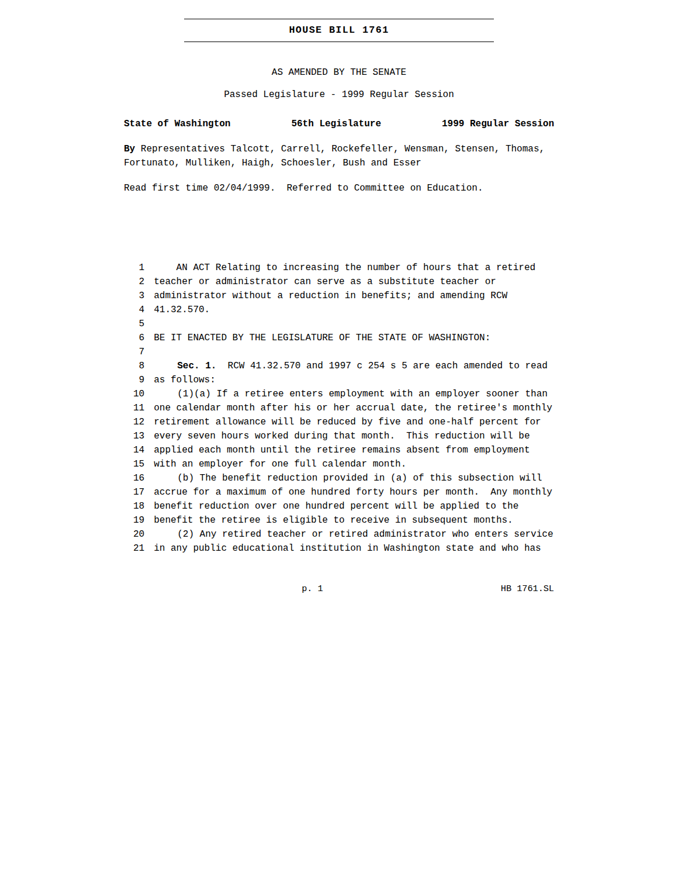HOUSE BILL 1761
AS AMENDED BY THE SENATE
Passed Legislature - 1999 Regular Session
State of Washington 56th Legislature 1999 Regular Session
By Representatives Talcott, Carrell, Rockefeller, Wensman, Stensen, Thomas, Fortunato, Mulliken, Haigh, Schoesler, Bush and Esser
Read first time 02/04/1999. Referred to Committee on Education.
AN ACT Relating to increasing the number of hours that a retired
teacher or administrator can serve as a substitute teacher or
administrator without a reduction in benefits; and amending RCW
41.32.570.
BE IT ENACTED BY THE LEGISLATURE OF THE STATE OF WASHINGTON:
Sec. 1. RCW 41.32.570 and 1997 c 254 s 5 are each amended to read
as follows:
(1)(a) If a retiree enters employment with an employer sooner than
one calendar month after his or her accrual date, the retiree's monthly
retirement allowance will be reduced by five and one-half percent for
every seven hours worked during that month. This reduction will be
applied each month until the retiree remains absent from employment
with an employer for one full calendar month.
(b) The benefit reduction provided in (a) of this subsection will
accrue for a maximum of one hundred forty hours per month. Any monthly
benefit reduction over one hundred percent will be applied to the
benefit the retiree is eligible to receive in subsequent months.
(2) Any retired teacher or retired administrator who enters service
in any public educational institution in Washington state and who has
p. 1 HB 1761.SL